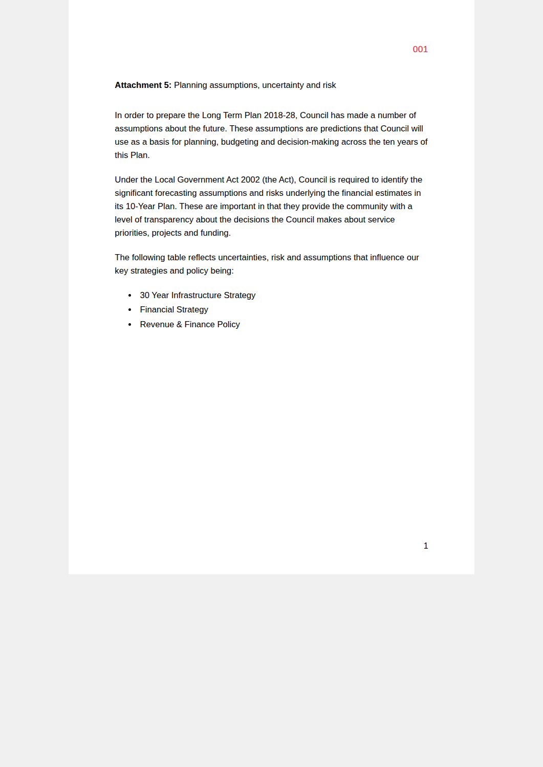001
Attachment 5: Planning assumptions, uncertainty and risk
In order to prepare the Long Term Plan 2018-28, Council has made a number of assumptions about the future. These assumptions are predictions that Council will use as a basis for planning, budgeting and decision-making across the ten years of this Plan.
Under the Local Government Act 2002 (the Act), Council is required to identify the significant forecasting assumptions and risks underlying the financial estimates in its 10-Year Plan. These are important in that they provide the community with a level of transparency about the decisions the Council makes about service priorities, projects and funding.
The following table reflects uncertainties, risk and assumptions that influence our key strategies and policy being:
30 Year Infrastructure Strategy
Financial Strategy
Revenue & Finance Policy
1